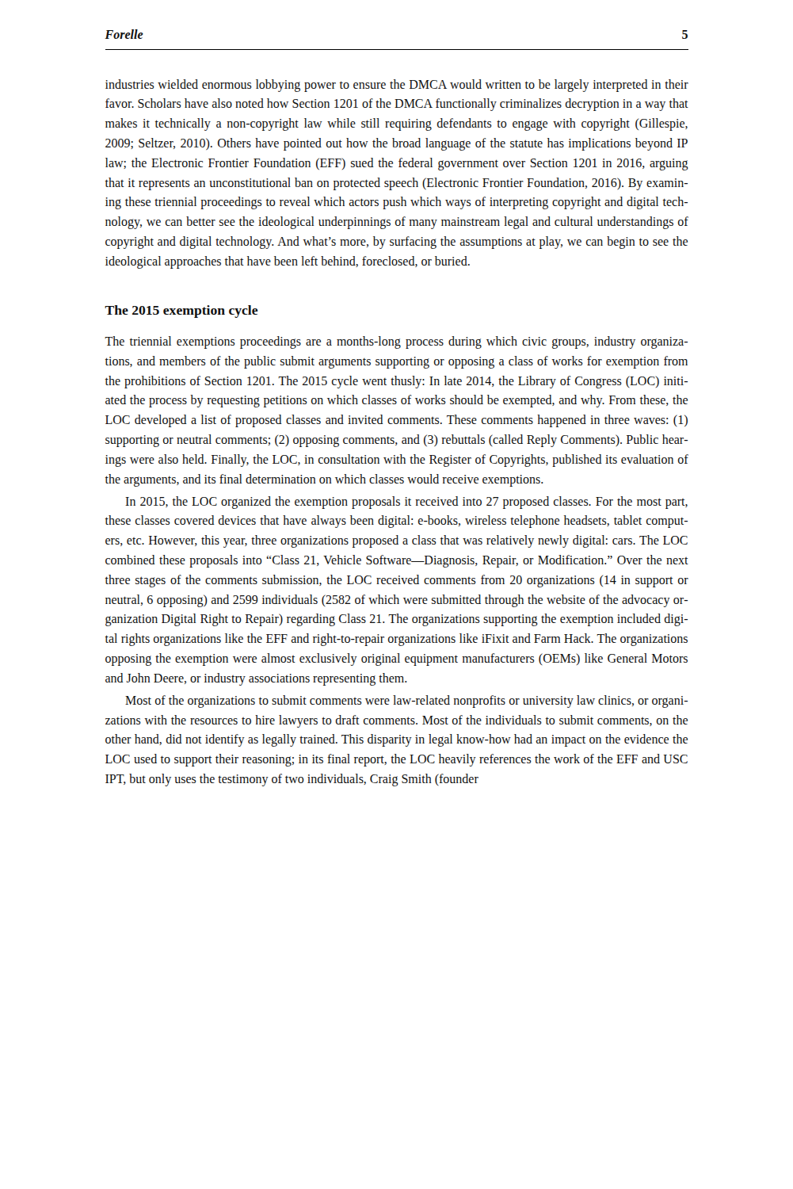Forelle 5
industries wielded enormous lobbying power to ensure the DMCA would written to be largely interpreted in their favor. Scholars have also noted how Section 1201 of the DMCA functionally criminalizes decryption in a way that makes it technically a non-copyright law while still requiring defendants to engage with copyright (Gillespie, 2009; Seltzer, 2010). Others have pointed out how the broad language of the statute has implications beyond IP law; the Electronic Frontier Foundation (EFF) sued the federal government over Section 1201 in 2016, arguing that it represents an unconstitutional ban on protected speech (Electronic Frontier Foundation, 2016). By examining these triennial proceedings to reveal which actors push which ways of interpreting copyright and digital technology, we can better see the ideological underpinnings of many mainstream legal and cultural understandings of copyright and digital technology. And what’s more, by surfacing the assumptions at play, we can begin to see the ideological approaches that have been left behind, foreclosed, or buried.
The 2015 exemption cycle
The triennial exemptions proceedings are a months-long process during which civic groups, industry organizations, and members of the public submit arguments supporting or opposing a class of works for exemption from the prohibitions of Section 1201. The 2015 cycle went thusly: In late 2014, the Library of Congress (LOC) initiated the process by requesting petitions on which classes of works should be exempted, and why. From these, the LOC developed a list of proposed classes and invited comments. These comments happened in three waves: (1) supporting or neutral comments; (2) opposing comments, and (3) rebuttals (called Reply Comments). Public hearings were also held. Finally, the LOC, in consultation with the Register of Copyrights, published its evaluation of the arguments, and its final determination on which classes would receive exemptions.
In 2015, the LOC organized the exemption proposals it received into 27 proposed classes. For the most part, these classes covered devices that have always been digital: e-books, wireless telephone headsets, tablet computers, etc. However, this year, three organizations proposed a class that was relatively newly digital: cars. The LOC combined these proposals into “Class 21, Vehicle Software—Diagnosis, Repair, or Modification.” Over the next three stages of the comments submission, the LOC received comments from 20 organizations (14 in support or neutral, 6 opposing) and 2599 individuals (2582 of which were submitted through the website of the advocacy organization Digital Right to Repair) regarding Class 21. The organizations supporting the exemption included digital rights organizations like the EFF and right-to-repair organizations like iFixit and Farm Hack. The organizations opposing the exemption were almost exclusively original equipment manufacturers (OEMs) like General Motors and John Deere, or industry associations representing them.
Most of the organizations to submit comments were law-related nonprofits or university law clinics, or organizations with the resources to hire lawyers to draft comments. Most of the individuals to submit comments, on the other hand, did not identify as legally trained. This disparity in legal know-how had an impact on the evidence the LOC used to support their reasoning; in its final report, the LOC heavily references the work of the EFF and USC IPT, but only uses the testimony of two individuals, Craig Smith (founder